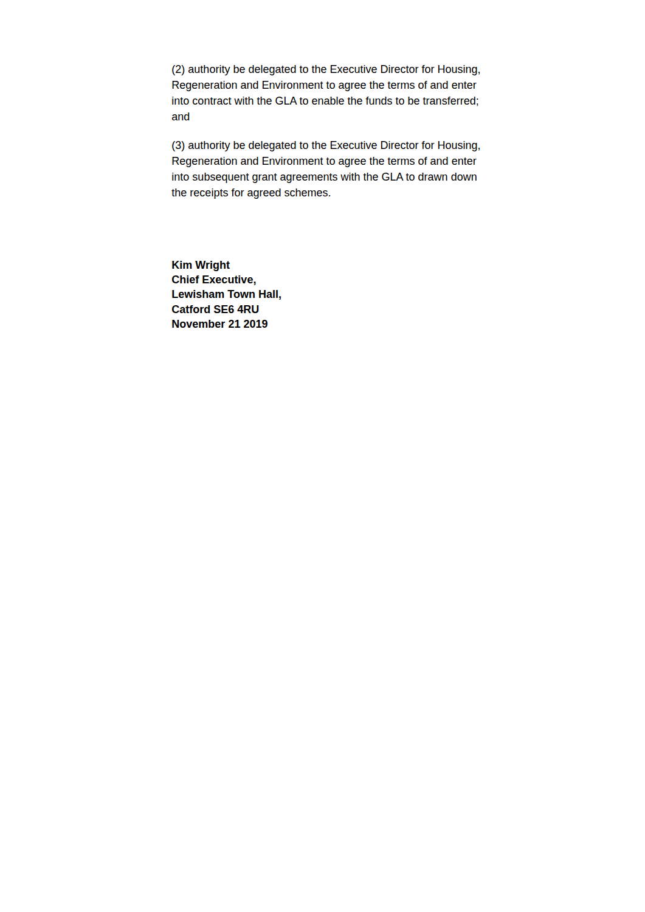(2) authority be delegated to the Executive Director for Housing, Regeneration and Environment to agree the terms of and enter into contract with the GLA to enable the funds to be transferred; and
(3) authority be delegated to the Executive Director for Housing, Regeneration and Environment to agree the terms of and enter into subsequent grant agreements with the GLA to drawn down the receipts for agreed schemes.
Kim Wright
Chief Executive,
Lewisham Town Hall,
Catford SE6 4RU
November 21 2019